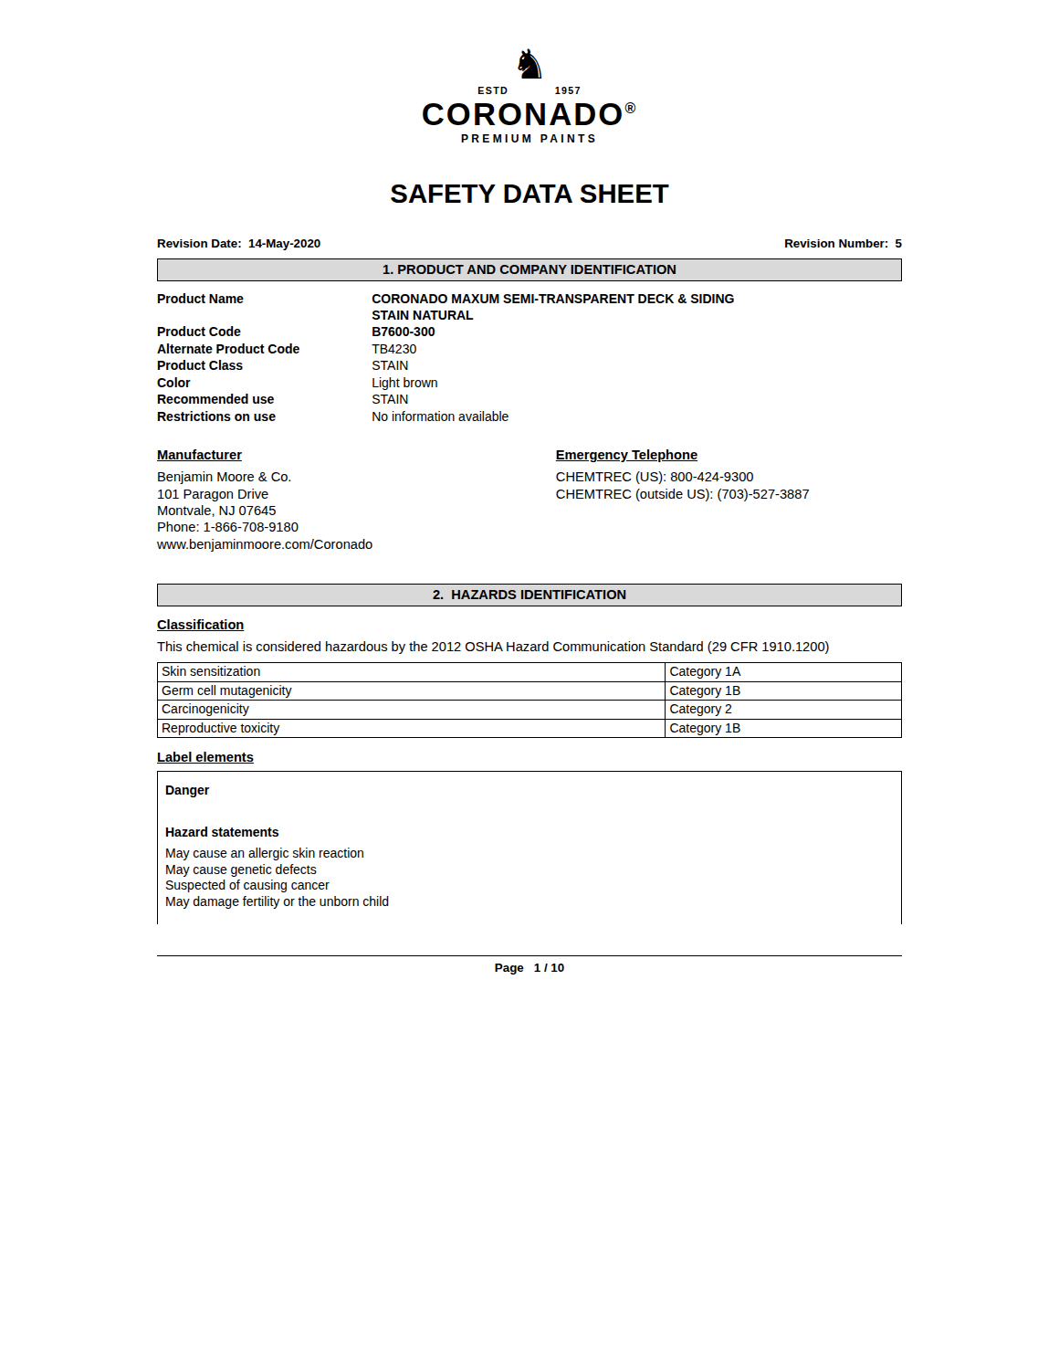♞
ESTD 1957
CORONADO®
PREMIUM PAINTS
SAFETY DATA SHEET
Revision Date: 14-May-2020 Revision Number: 5
1. PRODUCT AND COMPANY IDENTIFICATION
| Product Name | CORONADO MAXUM SEMI-TRANSPARENT DECK & SIDING STAIN NATURAL |
| Product Code | B7600-300 |
| Alternate Product Code | TB4230 |
| Product Class | STAIN |
| Color | Light brown |
| Recommended use | STAIN |
| Restrictions on use | No information available |
Manufacturer
Benjamin Moore & Co.
101 Paragon Drive
Montvale, NJ 07645
Phone: 1-866-708-9180
www.benjaminmoore.com/Coronado
Emergency Telephone
CHEMTREC (US): 800-424-9300
CHEMTREC (outside US): (703)-527-3887
2. HAZARDS IDENTIFICATION
Classification
This chemical is considered hazardous by the 2012 OSHA Hazard Communication Standard (29 CFR 1910.1200)
| Skin sensitization | Category 1A |
| Germ cell mutagenicity | Category 1B |
| Carcinogenicity | Category 2 |
| Reproductive toxicity | Category 1B |
Label elements
Danger
Hazard statements
May cause an allergic skin reaction
May cause genetic defects
Suspected of causing cancer
May damage fertility or the unborn child
Page 1 / 10